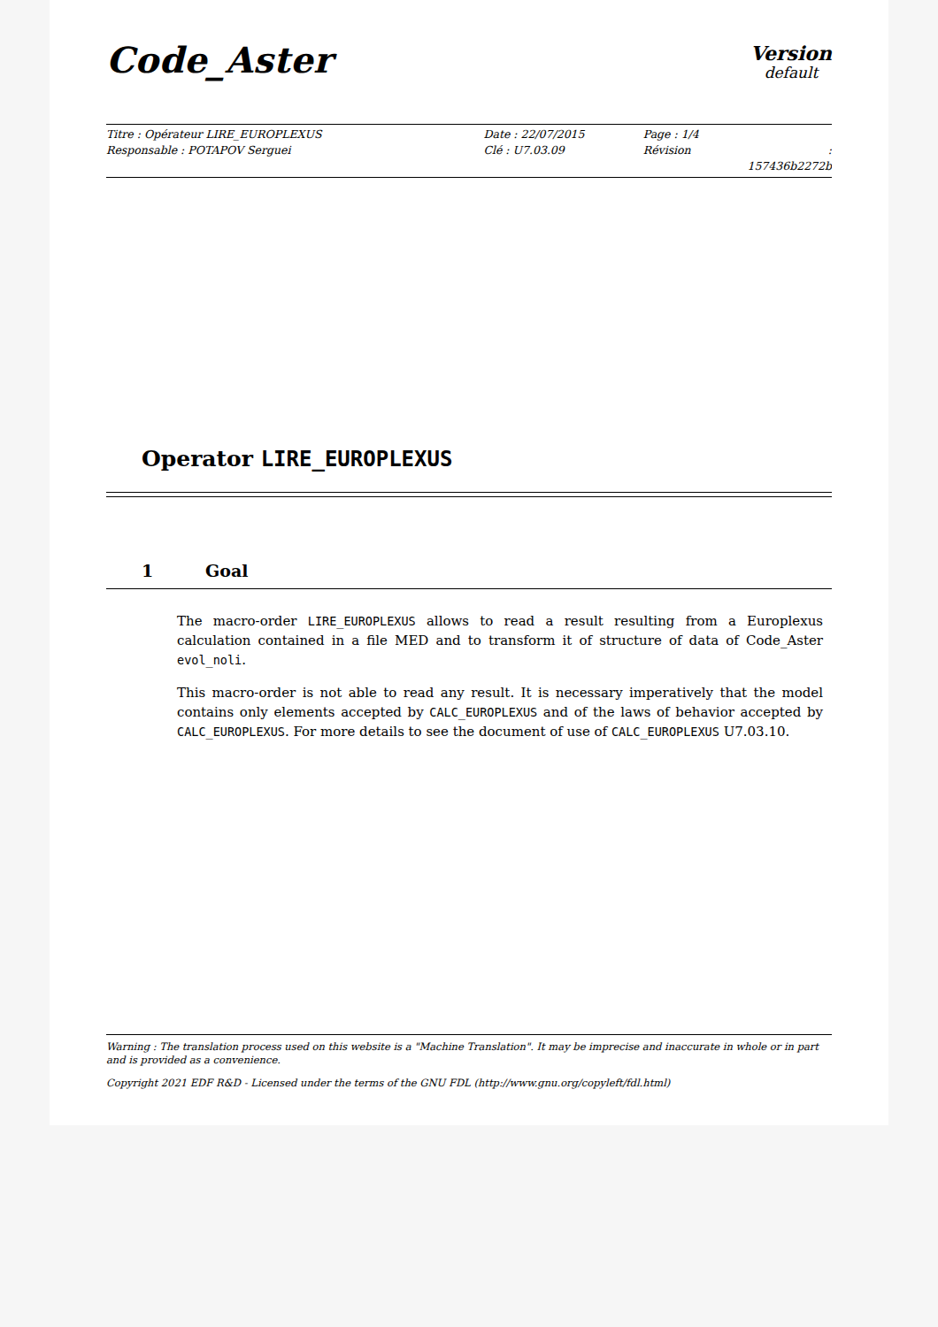Code_Aster
Versiondefault
| Titre : Opérateur LIRE_EUROPLEXUS | Date : 22/07/2015 | Page : 1/4 |
| Responsable : POTAPOV Serguei | Clé : U7.03.09 | Révision : |
| | | 157436b2272b |
Operator LIRE_EUROPLEXUS
1 Goal
The macro-order LIRE_EUROPLEXUS allows to read a result resulting from a Europlexus calculation contained in a file MED and to transform it of structure of data of Code_Aster evol_noli.
This macro-order is not able to read any result. It is necessary imperatively that the model contains only elements accepted by CALC_EUROPLEXUS and of the laws of behavior accepted by CALC_EUROPLEXUS. For more details to see the document of use of CALC_EUROPLEXUS U7.03.10.
Warning : The translation process used on this website is a "Machine Translation". It may be imprecise and inaccurate in whole or in part and is provided as a convenience.
Copyright 2021 EDF R&D - Licensed under the terms of the GNU FDL (http://www.gnu.org/copyleft/fdl.html)